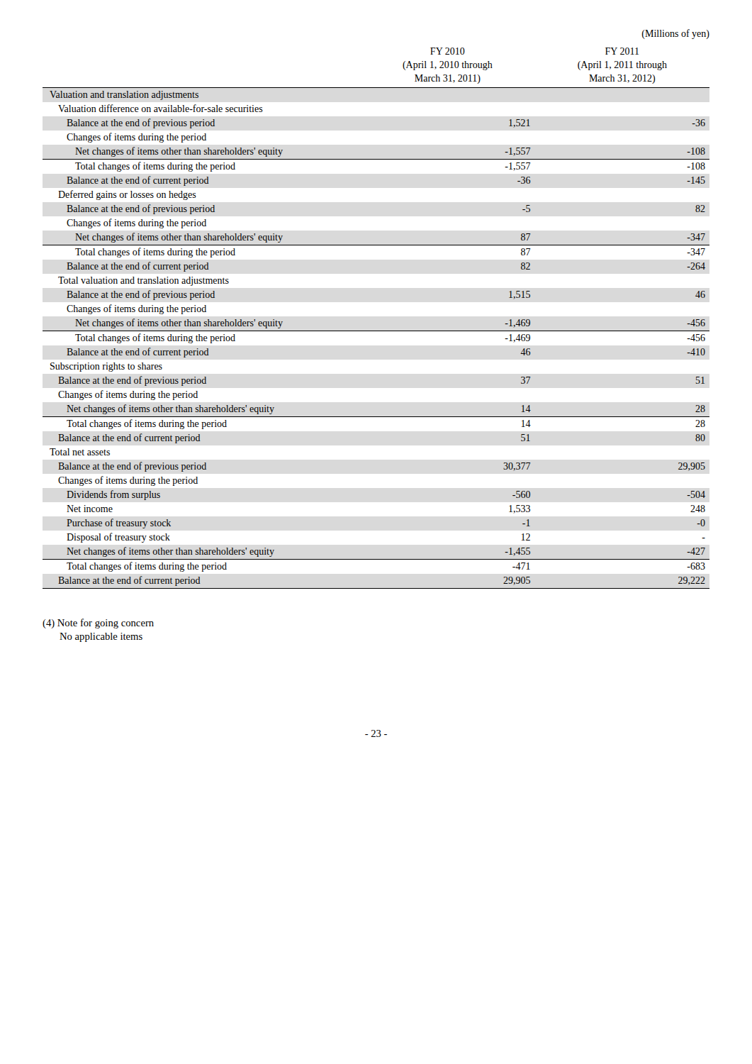(Millions of yen)
| | FY 2010 (April 1, 2010 through March 31, 2011) | FY 2011 (April 1, 2011 through March 31, 2012) |
| --- | --- | --- |
| Valuation and translation adjustments | | |
| Valuation difference on available-for-sale securities | | |
| Balance at the end of previous period | 1,521 | -36 |
| Changes of items during the period | | |
| Net changes of items other than shareholders' equity | -1,557 | -108 |
| Total changes of items during the period | -1,557 | -108 |
| Balance at the end of current period | -36 | -145 |
| Deferred gains or losses on hedges | | |
| Balance at the end of previous period | -5 | 82 |
| Changes of items during the period | | |
| Net changes of items other than shareholders' equity | 87 | -347 |
| Total changes of items during the period | 87 | -347 |
| Balance at the end of current period | 82 | -264 |
| Total valuation and translation adjustments | | |
| Balance at the end of previous period | 1,515 | 46 |
| Changes of items during the period | | |
| Net changes of items other than shareholders' equity | -1,469 | -456 |
| Total changes of items during the period | -1,469 | -456 |
| Balance at the end of current period | 46 | -410 |
| Subscription rights to shares | | |
| Balance at the end of previous period | 37 | 51 |
| Changes of items during the period | | |
| Net changes of items other than shareholders' equity | 14 | 28 |
| Total changes of items during the period | 14 | 28 |
| Balance at the end of current period | 51 | 80 |
| Total net assets | | |
| Balance at the end of previous period | 30,377 | 29,905 |
| Changes of items during the period | | |
| Dividends from surplus | -560 | -504 |
| Net income | 1,533 | 248 |
| Purchase of treasury stock | -1 | -0 |
| Disposal of treasury stock | 12 | - |
| Net changes of items other than shareholders' equity | -1,455 | -427 |
| Total changes of items during the period | -471 | -683 |
| Balance at the end of current period | 29,905 | 29,222 |
(4) Note for going concern
No applicable items
- 23 -